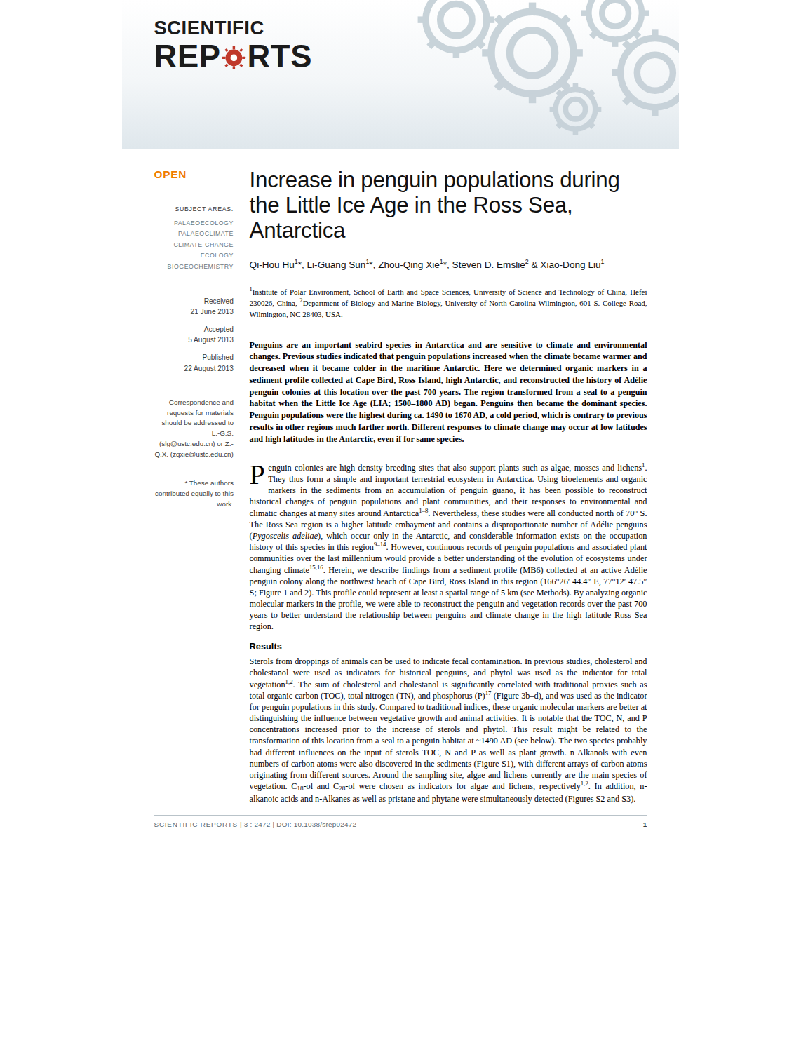SCIENTIFIC
REP RTS
OPEN
SUBJECT AREAS:
PALAEOECOLOGY
PALAEOCLIMATE
CLIMATE-CHANGE ECOLOGY
BIOGEOCHEMISTRY
Received21 June 2013
Accepted5 August 2013
Published22 August 2013
Correspondence and requests for materials should be addressed to L.-G.S. (slg@ustc.edu.cn) or Z.-Q.X. (zqxie@ustc.edu.cn)
* These authors contributed equally to this work.
Increase in penguin populations during the Little Ice Age in the Ross Sea, Antarctica
Qi-Hou Hu1*, Li-Guang Sun1*, Zhou-Qing Xie1*, Steven D. Emslie2 & Xiao-Dong Liu1
1Institute of Polar Environment, School of Earth and Space Sciences, University of Science and Technology of China, Hefei 230026, China, 2Department of Biology and Marine Biology, University of North Carolina Wilmington, 601 S. College Road, Wilmington, NC 28403, USA.
Penguins are an important seabird species in Antarctica and are sensitive to climate and environmental changes. Previous studies indicated that penguin populations increased when the climate became warmer and decreased when it became colder in the maritime Antarctic. Here we determined organic markers in a sediment profile collected at Cape Bird, Ross Island, high Antarctic, and reconstructed the history of Adélie penguin colonies at this location over the past 700 years. The region transformed from a seal to a penguin habitat when the Little Ice Age (LIA; 1500–1800 AD) began. Penguins then became the dominant species. Penguin populations were the highest during ca. 1490 to 1670 AD, a cold period, which is contrary to previous results in other regions much farther north. Different responses to climate change may occur at low latitudes and high latitudes in the Antarctic, even if for same species.
Penguin colonies are high-density breeding sites that also support plants such as algae, mosses and lichens1. They thus form a simple and important terrestrial ecosystem in Antarctica. Using bioelements and organic markers in the sediments from an accumulation of penguin guano, it has been possible to reconstruct historical changes of penguin populations and plant communities, and their responses to environmental and climatic changes at many sites around Antarctica1–8. Nevertheless, these studies were all conducted north of 70° S. The Ross Sea region is a higher latitude embayment and contains a disproportionate number of Adélie penguins (Pygoscelis adeliae), which occur only in the Antarctic, and considerable information exists on the occupation history of this species in this region9–14. However, continuous records of penguin populations and associated plant communities over the last millennium would provide a better understanding of the evolution of ecosystems under changing climate15,16. Herein, we describe findings from a sediment profile (MB6) collected at an active Adélie penguin colony along the northwest beach of Cape Bird, Ross Island in this region (166°26′ 44.4″ E, 77°12′ 47.5″ S; Figure 1 and 2). This profile could represent at least a spatial range of 5 km (see Methods). By analyzing organic molecular markers in the profile, we were able to reconstruct the penguin and vegetation records over the past 700 years to better understand the relationship between penguins and climate change in the high latitude Ross Sea region.
Results
Sterols from droppings of animals can be used to indicate fecal contamination. In previous studies, cholesterol and cholestanol were used as indicators for historical penguins, and phytol was used as the indicator for total vegetation1,2. The sum of cholesterol and cholestanol is significantly correlated with traditional proxies such as total organic carbon (TOC), total nitrogen (TN), and phosphorus (P)17 (Figure 3b–d), and was used as the indicator for penguin populations in this study. Compared to traditional indices, these organic molecular markers are better at distinguishing the influence between vegetative growth and animal activities. It is notable that the TOC, N, and P concentrations increased prior to the increase of sterols and phytol. This result might be related to the transformation of this location from a seal to a penguin habitat at ~1490 AD (see below). The two species probably had different influences on the input of sterols TOC, N and P as well as plant growth. n-Alkanols with even numbers of carbon atoms were also discovered in the sediments (Figure S1), with different arrays of carbon atoms originating from different sources. Around the sampling site, algae and lichens currently are the main species of vegetation. C18-ol and C28-ol were chosen as indicators for algae and lichens, respectively1,2. In addition, n-alkanoic acids and n-Alkanes as well as pristane and phytane were simultaneously detected (Figures S2 and S3).
SCIENTIFIC REPORTS | 3 : 2472 | DOI: 10.1038/srep02472
1